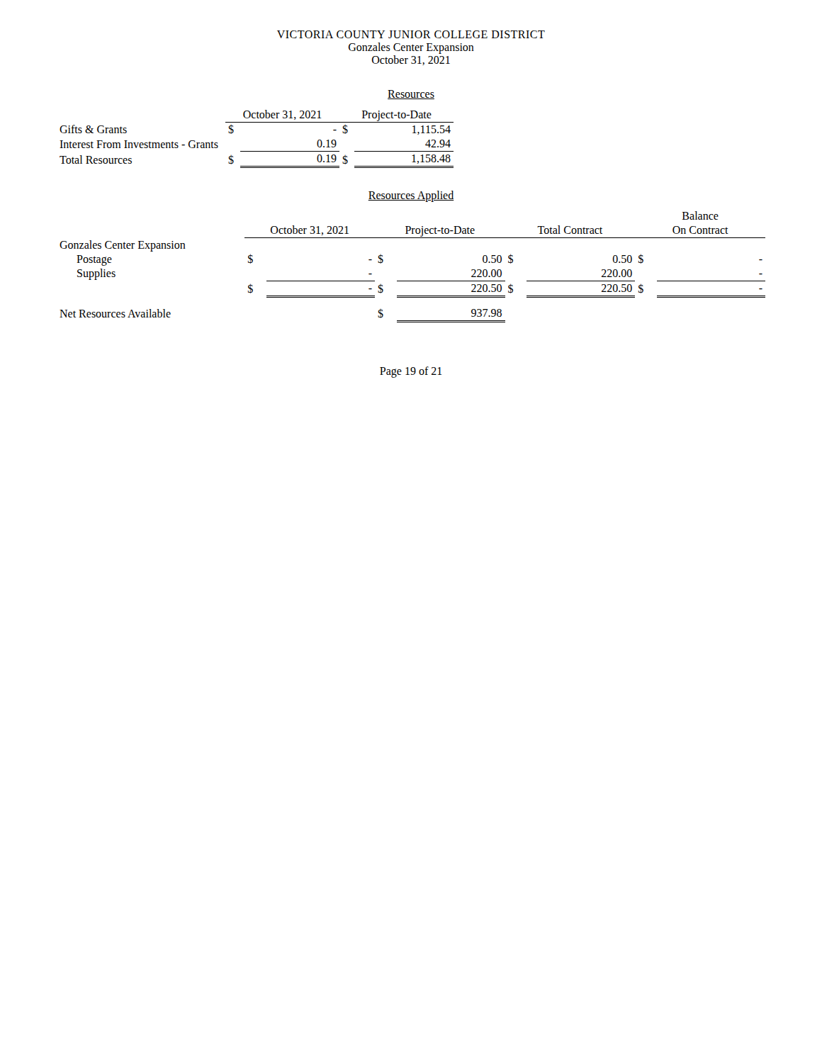VICTORIA COUNTY JUNIOR COLLEGE DISTRICT
Gonzales Center Expansion
October 31, 2021
Resources
| | October 31, 2021 | Project-to-Date | |
| Gifts & Grants | $ | - | $ | 1,115.54 | |
| Interest From Investments - Grants | | 0.19 | | 42.94 | |
| Total Resources | $ | 0.19 | $ | 1,158.48 | |
Resources Applied
| | | Balance |
| | October 31, 2021 | Project-to-Date | Total Contract | On Contract |
| Gonzales Center Expansion | |
| Postage | $ | - | $ | 0.50 | $ | 0.50 | $ | - |
| Supplies | | - | | 220.00 | | 220.00 | | - |
| | $ | - | $ | 220.50 | $ | 220.50 | $ | - |
| Net Resources Available | | | $ | 937.98 | |
Page 19 of 21